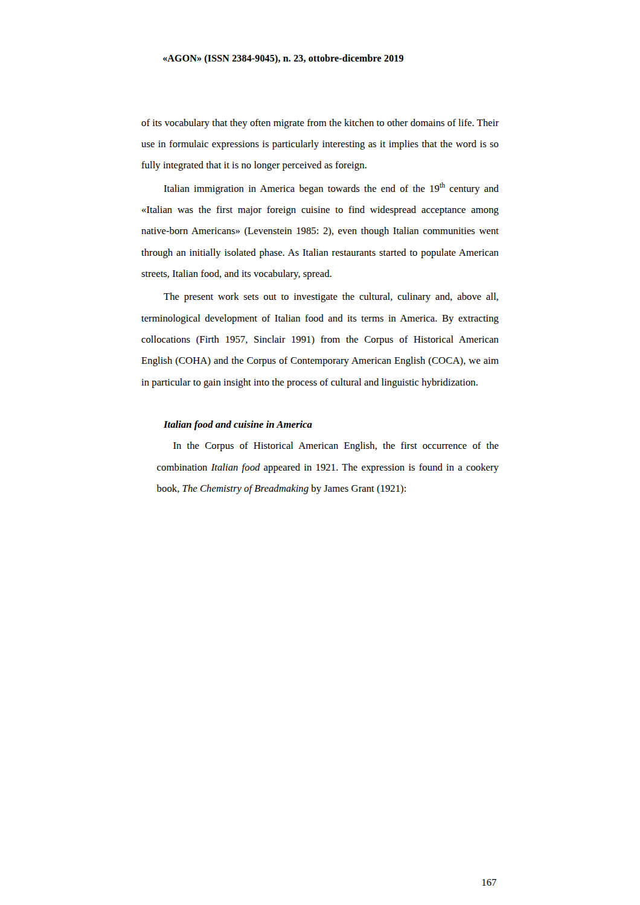«AGON» (ISSN 2384-9045), n. 23, ottobre-dicembre 2019
of its vocabulary that they often migrate from the kitchen to other domains of life. Their use in formulaic expressions is particularly interesting as it implies that the word is so fully integrated that it is no longer perceived as foreign.
Italian immigration in America began towards the end of the 19th century and «Italian was the first major foreign cuisine to find widespread acceptance among native-born Americans» (Levenstein 1985: 2), even though Italian communities went through an initially isolated phase. As Italian restaurants started to populate American streets, Italian food, and its vocabulary, spread.
The present work sets out to investigate the cultural, culinary and, above all, terminological development of Italian food and its terms in America. By extracting collocations (Firth 1957, Sinclair 1991) from the Corpus of Historical American English (COHA) and the Corpus of Contemporary American English (COCA), we aim in particular to gain insight into the process of cultural and linguistic hybridization.
Italian food and cuisine in America
In the Corpus of Historical American English, the first occurrence of the combination Italian food appeared in 1921. The expression is found in a cookery book, The Chemistry of Breadmaking by James Grant (1921):
167